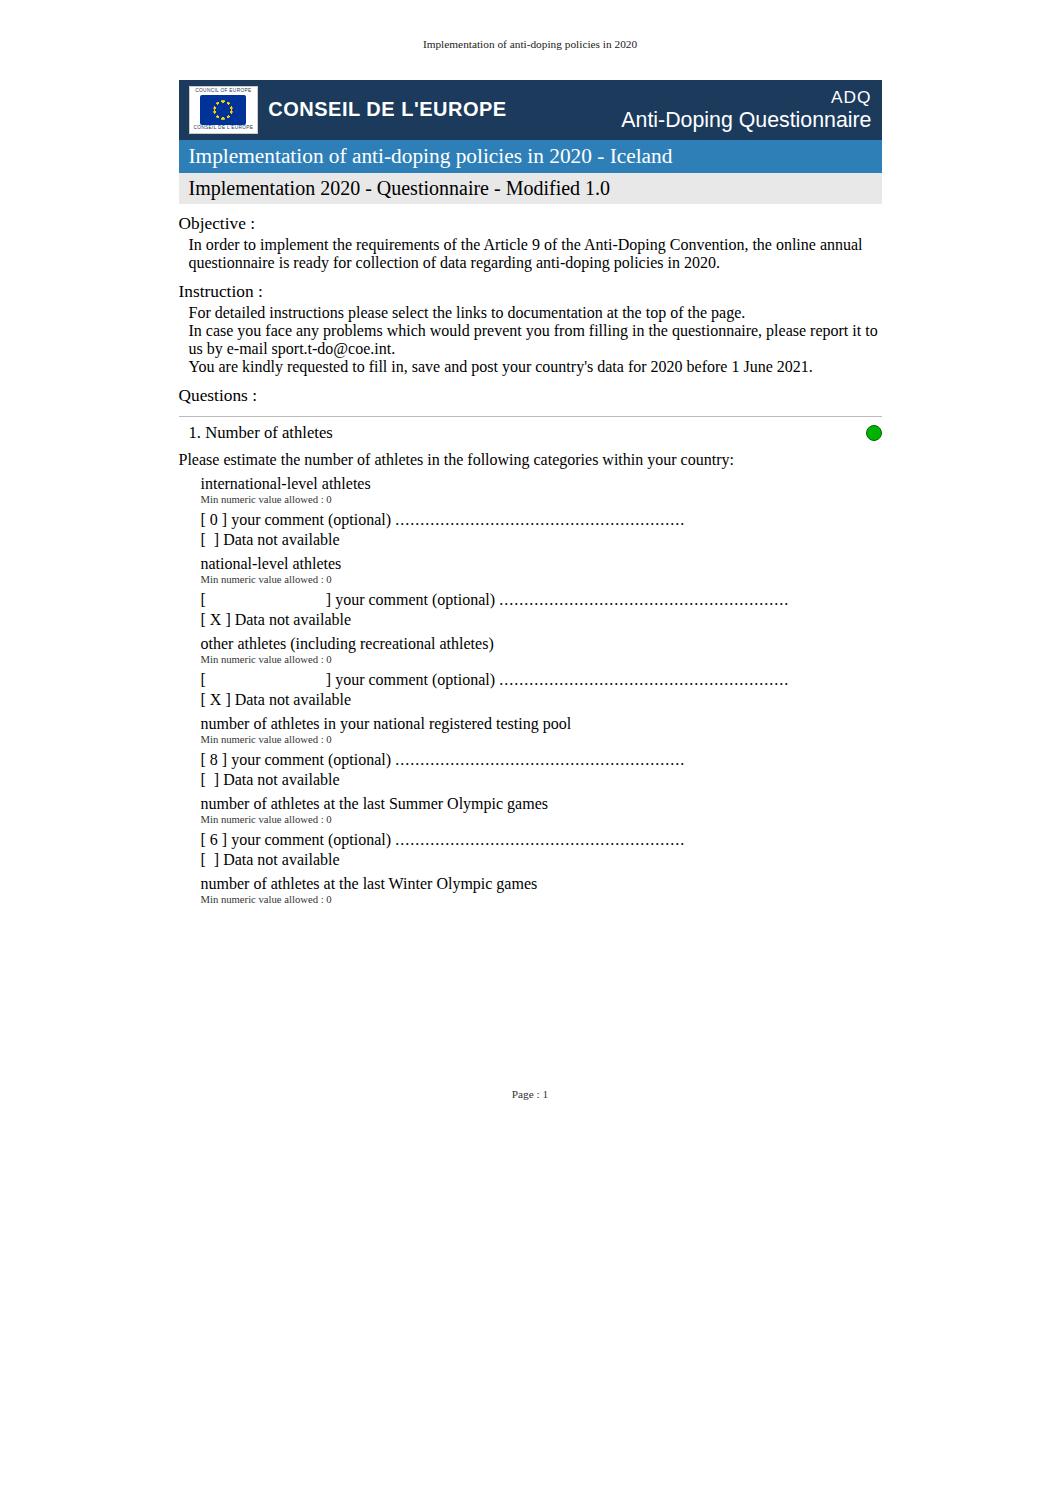Implementation of anti-doping policies in 2020
Council of Europe
Conseil de l'Europe
CONSEIL DE L'EUROPE
ADQ
Anti-Doping Questionnaire
Implementation of anti-doping policies in 2020 - Iceland
Implementation 2020 - Questionnaire - Modified 1.0
Objective :
In order to implement the requirements of the Article 9 of the Anti-Doping Convention, the online annual questionnaire is ready for collection of data regarding anti-doping policies in 2020.
Instruction :
For detailed instructions please select the links to documentation at the top of the page.
In case you face any problems which would prevent you from filling in the questionnaire, please report it to us by e-mail sport.t-do@coe.int.
You are kindly requested to fill in, save and post your country's data for 2020 before 1 June 2021.
Questions :
1. Number of athletes
Please estimate the number of athletes in the following categories within your country:
international-level athletes
Min numeric value allowed : 0
[ 0 ] your comment (optional) ..........................................................
[ ] Data not available
national-level athletes
Min numeric value allowed : 0
[ ] your comment (optional) ..........................................................
[ X ] Data not available
other athletes (including recreational athletes)
Min numeric value allowed : 0
[ ] your comment (optional) ..........................................................
[ X ] Data not available
number of athletes in your national registered testing pool
Min numeric value allowed : 0
[ 8 ] your comment (optional) ..........................................................
[ ] Data not available
number of athletes at the last Summer Olympic games
Min numeric value allowed : 0
[ 6 ] your comment (optional) ..........................................................
[ ] Data not available
number of athletes at the last Winter Olympic games
Min numeric value allowed : 0
Page : 1